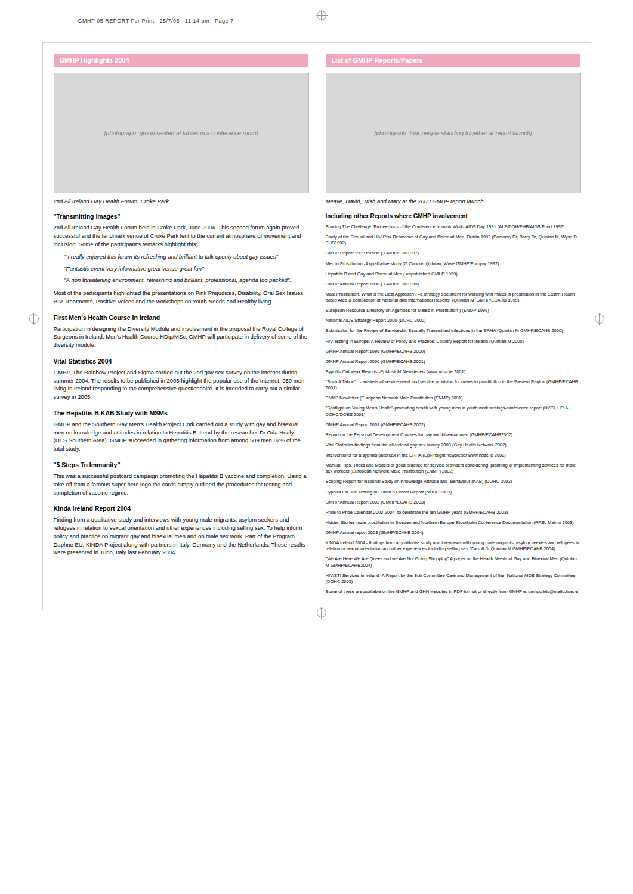GMHP 05 REPORT For Print 25/7/05 11:14 pm Page 7
GMHP Highlights 2004
[photograph: group seated at tables in a conference room]
2nd All Ireland Gay Health Forum, Croke Park.
"Transmitting Images"
2nd All Ireland Gay Health Forum held in Croke Park, June 2004. This second forum again proved successful and the landmark venue of Croke Park lent to the current atmosphere of movement and inclusion. Some of the participant's remarks highlight this;
" I really enjoyed this forum its refreshing and brilliant to talk openly about gay issues"
"Fantastic event very informative great venue great fun"
"A non threatening environment, refreshing and brilliant, professional, agenda too packed".
Most of the participants highlighted the presentations on Pink Prejudices, Disability, Oral Sex Issues, HIV Treatments, Positive Voices and the workshops on Youth Needs and Healthy living.
First Men's Health Course In Ireland
Participation in designing the Diversity Module and involvement in the proposal the Royal College of Surgeons in Ireland, Men's Health Course HDip/MSc. GMHP will participate in delivery of some of the diversity module.
Vital Statistics 2004
GMHP, The Rainbow Project and Sigma carried out the 2nd gay sex survey on the internet during summer 2004. The results to be published in 2005 highlight the popular use of the Internet. 950 men living in Ireland responding to the comprehensive questionnaire. It is intended to carry out a similar survey in 2005.
The Hepatitis B KAB Study with MSMs
GMHP and the Southern Gay Men's Health Project Cork carried out a study with gay and bisexual men on knowledge and attitudes in relation to Hepatitis B. Lead by the researcher Dr Orla Healy (HES Southern Area). GMHP succeeded in gathering information from among 509 men 82% of the total study.
"5 Steps To Immunity"
This was a successful postcard campaign promoting the Hepatitis B vaccine and completion. Using a take-off from a famous super hero logo the cards simply outlined the procedures for testing and completion of vaccine regime.
Kinda Ireland Report 2004
Finding from a qualitative study and interviews with young male migrants, asylum seekers and refugees in relation to sexual orientation and other experiences including selling sex. To help inform policy and practice on migrant gay and bisexual men and on male sex work. Part of the Program Daphne EU, KINDA Project along with partners in Italy, Germany and the Netherlands. These results were presented in Turin, Italy last February 2004.
List of GMHP Reports/Papers
[photograph: four people standing together at report launch]
Meave, David, Trish and Mary at the 2003 GMHP report launch.
Including other Reports where GMHP involvement
Sharing The Challenge: Proceedings of the Conference to mark World AIDS Day 1991 (ALF/DOH/EHB/AIDS Fund 1992)
Study of the Sexual and HIV Risk Behaviour of Gay and Bisexual Men. Dublin 1992 (Pomoroy Dr, Barry Dr, Quinlan M, Wyse D. EHB1992).
GMHP Report 1992 to1996 ( GMHP/EHB1997)
Men in Prostitution -A qualitative study (O Connor, Quinlan, Wyse GMHP/Europap1997)
Hepatitis B and Gay and Bisexual Men ( unpublished GMHP 1999)
GMHP Annual Report 1998 ( GMHP/EHB1999)
Male Prostitution, What is the Best Approach? –a strategy document for working with males in prostitution in the Eastrn Health board Area & compilation of National and International Reports. (Quinlan M GMHP/ECAHB 1999).
European Resource Directory on Agencies for Males in Prostitution ) (ENMP 1999)
National AIDS Strategy Report 2000 (DOHC 2000)
Submission for the Review of Servicesfor Sexually Transmitted Infections in the ERHA (Quinlan M GMHP/ECAHB 2000)
HIV Testing in Europe: A Review of Policy and Practice; Country Report for Ireland (Quinlan M 2000)
GMHP Annual Report 1999 (GMHP/ECAHB 2000)
GMHP Annual Report 2000 (GMHP/ECAHB 2001)
Syphilis Outbreak Reports -Epi-Insight Newsletter- (www.ndsc.ie 2001)
"Such A Taboo".. - analysis of service need and service provision for males in prostitution in the Eastern Region (GMHP/ECAHB 2001)
ENMP Newletter (European Network Male Prostitution (ENMP) 2001)
"Spotlight on Young Men's Health"-promoting health with young men in youth work settings-conference report (NYCI, HPU-DOHC/DOES 2001)
GMHP Annual Report 2001 (GMHP/ECAHB 2002)
Report on the Personal Development Courses for gay and bisexual men (GMHP/ECAHB2002)
Vital Statistics-findings from the all-Ireland gay sex survey 2000 (Gay Health Network 2002)
Interventions for a syphilis outbreak in the ERHA (Epi-Insight newsletter www.ndsc.ie 2002)
Manual: Tips, Tricks and Models of good practice for service providers considering, planning or implementing services for male sex workers (European Network Male Prostitution (ENMP) 2002)
Scoping Report for National Study on Knowledge Attitude and Behaviour (KAB) (DOHC 2003)
Syphilis On Site Testing in Dublin a Poster Report (NDSC 2003)
GMHP Annual Report 2002 (GMHP/ECAHB 2003)
Pride to Pride Calendar 2003-2004 -to celebrate the ten GMHP years (GMHP/ECAHB 2003)
Hidden Stories-male prostitution in Sweden and Northern Europe-Stockholm Conference Documentation (RFSL Malmo 2003)
GMHP Annual report 2003 (GMHP/ECAHB 2004)
KINDA Ireland 2004 - findings from a qualitative study and interviews with young male migrants, asylum seekers and refugees in relation to sexual orientation and other experiences including selling sex (Carroll D, Quinlan M GMHP/ECAHB 2004)
"We Are Here We Are Queer and we Are Not Going Shopping" A paper on the Health Needs of Gay and Bisexual Men (Quinlan M GMHP/ECAHB2004)
HIV/STI Services in Ireland -A Report by the Sub Committee Care and Management of the National AIDS Strategy Committee (DOHC 2005)
Some of these are available on the GMHP and GHN websites in PDF format or directly from GMHP e: gmhpclinic@maild.hse.ie